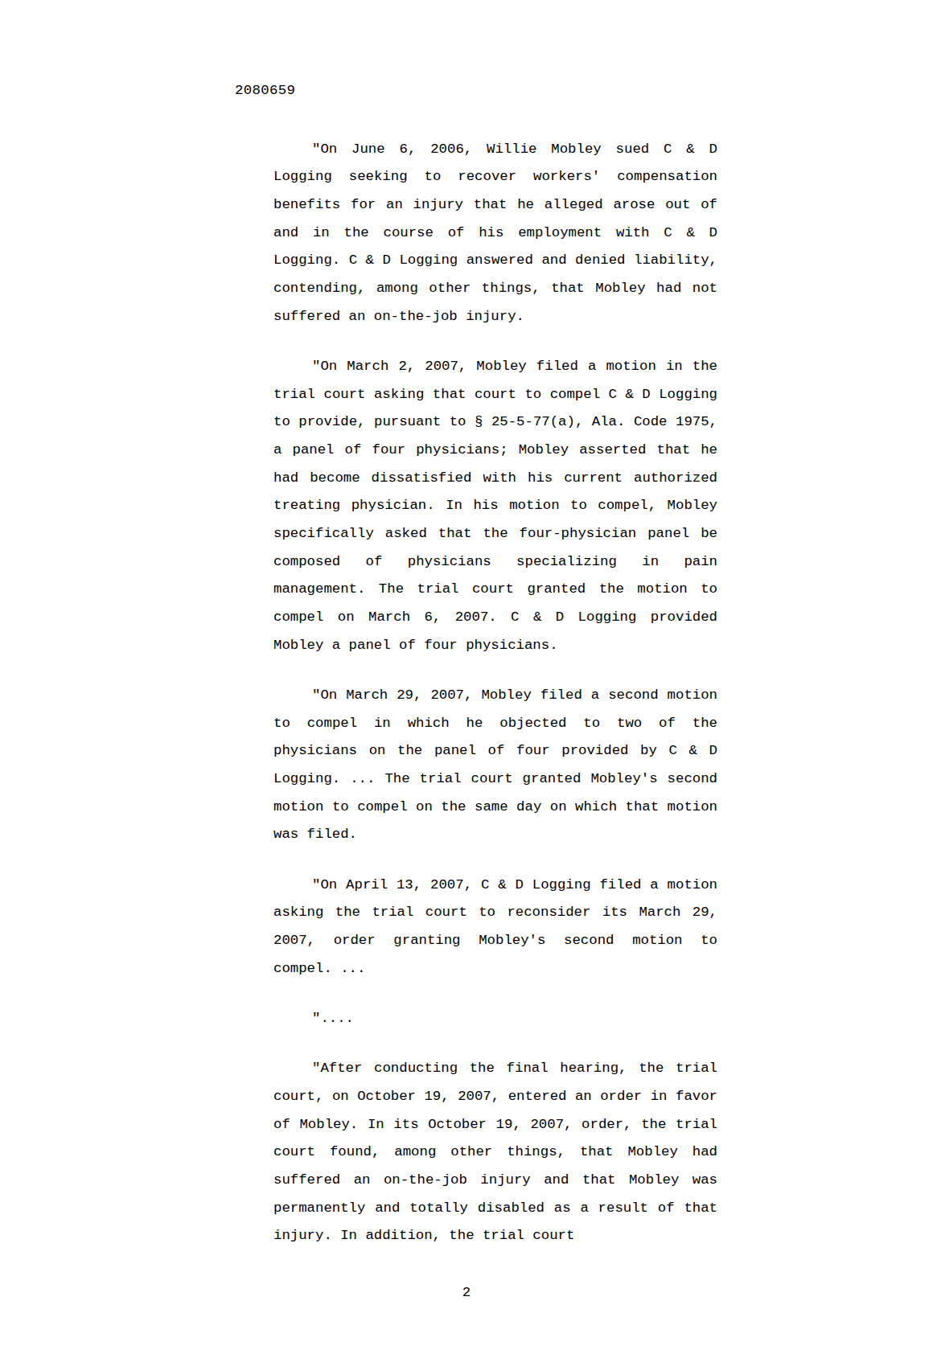2080659
"On June 6, 2006, Willie Mobley sued C & D Logging seeking to recover workers' compensation benefits for an injury that he alleged arose out of and in the course of his employment with C & D Logging. C & D Logging answered and denied liability, contending, among other things, that Mobley had not suffered an on-the-job injury.
"On March 2, 2007, Mobley filed a motion in the trial court asking that court to compel C & D Logging to provide, pursuant to § 25-5-77(a), Ala. Code 1975, a panel of four physicians; Mobley asserted that he had become dissatisfied with his current authorized treating physician. In his motion to compel, Mobley specifically asked that the four-physician panel be composed of physicians specializing in pain management. The trial court granted the motion to compel on March 6, 2007. C & D Logging provided Mobley a panel of four physicians.
"On March 29, 2007, Mobley filed a second motion to compel in which he objected to two of the physicians on the panel of four provided by C & D Logging. ... The trial court granted Mobley's second motion to compel on the same day on which that motion was filed.
"On April 13, 2007, C & D Logging filed a motion asking the trial court to reconsider its March 29, 2007, order granting Mobley's second motion to compel. ...
"....
"After conducting the final hearing, the trial court, on October 19, 2007, entered an order in favor of Mobley. In its October 19, 2007, order, the trial court found, among other things, that Mobley had suffered an on-the-job injury and that Mobley was permanently and totally disabled as a result of that injury. In addition, the trial court
2